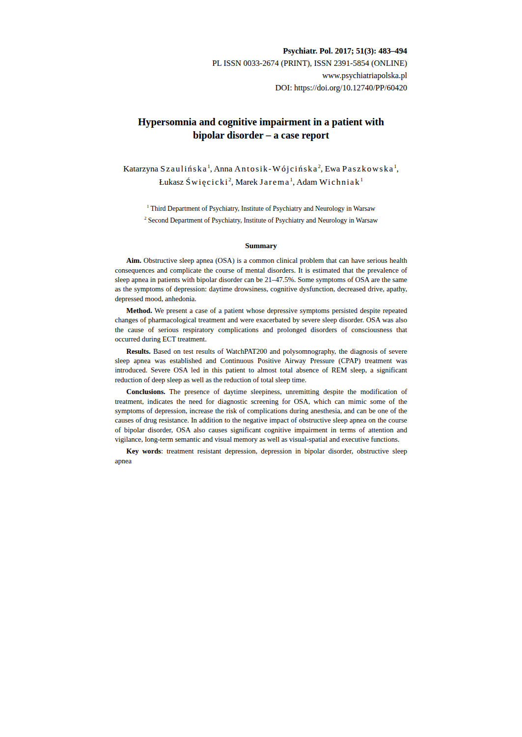Psychiatr. Pol. 2017; 51(3): 483–494
PL ISSN 0033-2674 (PRINT), ISSN 2391-5854 (ONLINE)
www.psychiatriapolska.pl
DOI: https://doi.org/10.12740/PP/60420
Hypersomnia and cognitive impairment in a patient with
bipolar disorder – a case report
Katarzyna Szaulińska1, Anna Antosik-Wójcińska2, Ewa Paszkowska1,
Łukasz Święcicki2, Marek Jarema1, Adam Wichniak1
1 Third Department of Psychiatry, Institute of Psychiatry and Neurology in Warsaw
2 Second Department of Psychiatry, Institute of Psychiatry and Neurology in Warsaw
Summary
Aim. Obstructive sleep apnea (OSA) is a common clinical problem that can have serious health consequences and complicate the course of mental disorders. It is estimated that the prevalence of sleep apnea in patients with bipolar disorder can be 21–47.5%. Some symptoms of OSA are the same as the symptoms of depression: daytime drowsiness, cognitive dysfunction, decreased drive, apathy, depressed mood, anhedonia.
Method. We present a case of a patient whose depressive symptoms persisted despite repeated changes of pharmacological treatment and were exacerbated by severe sleep disorder. OSA was also the cause of serious respiratory complications and prolonged disorders of consciousness that occurred during ECT treatment.
Results. Based on test results of WatchPAT200 and polysomnography, the diagnosis of severe sleep apnea was established and Continuous Positive Airway Pressure (CPAP) treatment was introduced. Severe OSA led in this patient to almost total absence of REM sleep, a significant reduction of deep sleep as well as the reduction of total sleep time.
Conclusions. The presence of daytime sleepiness, unremitting despite the modification of treatment, indicates the need for diagnostic screening for OSA, which can mimic some of the symptoms of depression, increase the risk of complications during anesthesia, and can be one of the causes of drug resistance. In addition to the negative impact of obstructive sleep apnea on the course of bipolar disorder, OSA also causes significant cognitive impairment in terms of attention and vigilance, long-term semantic and visual memory as well as visual-spatial and executive functions.
Key words: treatment resistant depression, depression in bipolar disorder, obstructive sleep apnea